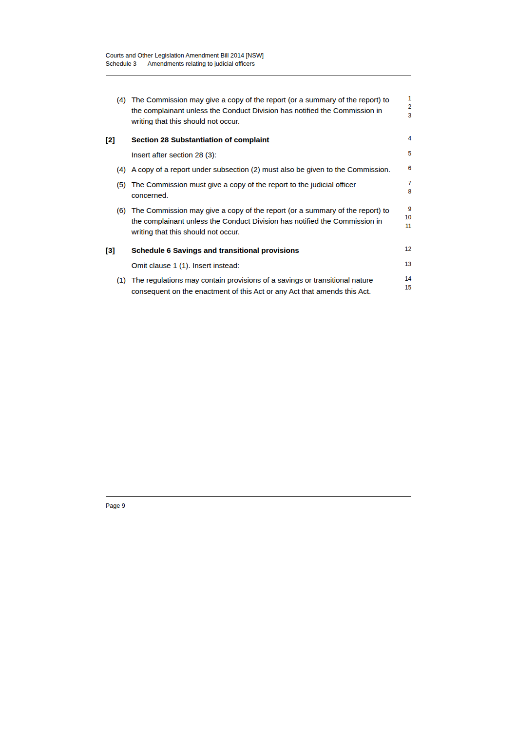Courts and Other Legislation Amendment Bill 2014 [NSW]
Schedule 3 Amendments relating to judicial officers
(4)
The Commission may give a copy of the report (or a summary of the report) to the complainant unless the Conduct Division has notified the Commission in writing that this should not occur.
123
[2]
Section 28 Substantiation of complaint
4
Insert after section 28 (3):
5
(4)
A copy of a report under subsection (2) must also be given to the Commission.
6
(5)
The Commission must give a copy of the report to the judicial officer concerned.
78
(6)
The Commission may give a copy of the report (or a summary of the report) to the complainant unless the Conduct Division has notified the Commission in writing that this should not occur.
91011
[3]
Schedule 6 Savings and transitional provisions
12
Omit clause 1 (1). Insert instead:
13
(1)
The regulations may contain provisions of a savings or transitional nature consequent on the enactment of this Act or any Act that amends this Act.
1415
Page 9